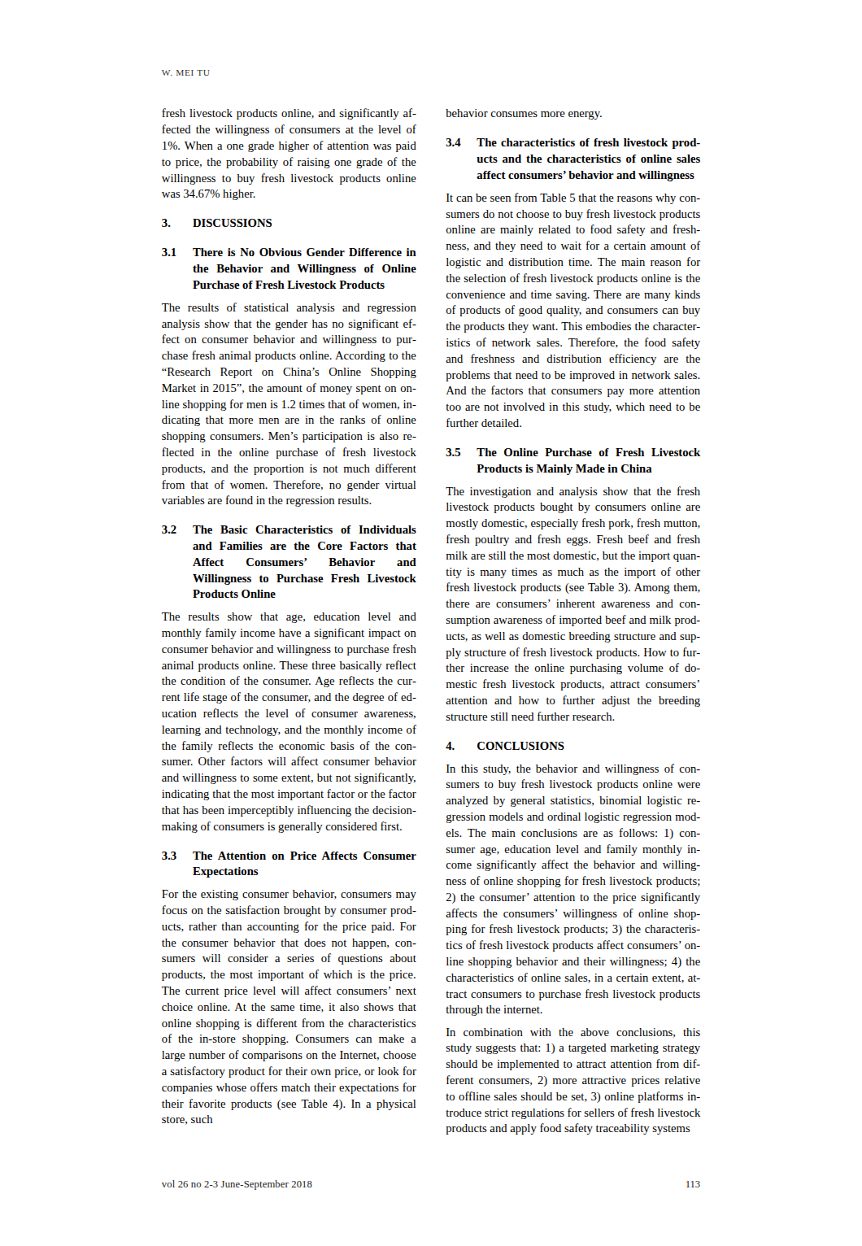W. MEI TU
fresh livestock products online, and significantly affected the willingness of consumers at the level of 1%. When a one grade higher of attention was paid to price, the probability of raising one grade of the willingness to buy fresh livestock products online was 34.67% higher.
3. DISCUSSIONS
3.1 There is No Obvious Gender Difference in the Behavior and Willingness of Online Purchase of Fresh Livestock Products
The results of statistical analysis and regression analysis show that the gender has no significant effect on consumer behavior and willingness to purchase fresh animal products online. According to the “Research Report on China’s Online Shopping Market in 2015”, the amount of money spent on online shopping for men is 1.2 times that of women, indicating that more men are in the ranks of online shopping consumers. Men’s participation is also reflected in the online purchase of fresh livestock products, and the proportion is not much different from that of women. Therefore, no gender virtual variables are found in the regression results.
3.2 The Basic Characteristics of Individuals and Families are the Core Factors that Affect Consumers’ Behavior and Willingness to Purchase Fresh Livestock Products Online
The results show that age, education level and monthly family income have a significant impact on consumer behavior and willingness to purchase fresh animal products online. These three basically reflect the condition of the consumer. Age reflects the current life stage of the consumer, and the degree of education reflects the level of consumer awareness, learning and technology, and the monthly income of the family reflects the economic basis of the consumer. Other factors will affect consumer behavior and willingness to some extent, but not significantly, indicating that the most important factor or the factor that has been imperceptibly influencing the decision-making of consumers is generally considered first.
3.3 The Attention on Price Affects Consumer Expectations
For the existing consumer behavior, consumers may focus on the satisfaction brought by consumer products, rather than accounting for the price paid. For the consumer behavior that does not happen, consumers will consider a series of questions about products, the most important of which is the price. The current price level will affect consumers’ next choice online. At the same time, it also shows that online shopping is different from the characteristics of the in-store shopping. Consumers can make a large number of comparisons on the Internet, choose a satisfactory product for their own price, or look for companies whose offers match their expectations for their favorite products (see Table 4). In a physical store, such
behavior consumes more energy.
3.4 The characteristics of fresh livestock products and the characteristics of online sales affect consumers’ behavior and willingness
It can be seen from Table 5 that the reasons why consumers do not choose to buy fresh livestock products online are mainly related to food safety and freshness, and they need to wait for a certain amount of logistic and distribution time. The main reason for the selection of fresh livestock products online is the convenience and time saving. There are many kinds of products of good quality, and consumers can buy the products they want. This embodies the characteristics of network sales. Therefore, the food safety and freshness and distribution efficiency are the problems that need to be improved in network sales. And the factors that consumers pay more attention too are not involved in this study, which need to be further detailed.
3.5 The Online Purchase of Fresh Livestock Products is Mainly Made in China
The investigation and analysis show that the fresh livestock products bought by consumers online are mostly domestic, especially fresh pork, fresh mutton, fresh poultry and fresh eggs. Fresh beef and fresh milk are still the most domestic, but the import quantity is many times as much as the import of other fresh livestock products (see Table 3). Among them, there are consumers’ inherent awareness and consumption awareness of imported beef and milk products, as well as domestic breeding structure and supply structure of fresh livestock products. How to further increase the online purchasing volume of domestic fresh livestock products, attract consumers’ attention and how to further adjust the breeding structure still need further research.
4. CONCLUSIONS
In this study, the behavior and willingness of consumers to buy fresh livestock products online were analyzed by general statistics, binomial logistic regression models and ordinal logistic regression models. The main conclusions are as follows: 1) consumer age, education level and family monthly income significantly affect the behavior and willingness of online shopping for fresh livestock products; 2) the consumer’ attention to the price significantly affects the consumers’ willingness of online shopping for fresh livestock products; 3) the characteristics of fresh livestock products affect consumers’ online shopping behavior and their willingness; 4) the characteristics of online sales, in a certain extent, attract consumers to purchase fresh livestock products through the internet.
In combination with the above conclusions, this study suggests that: 1) a targeted marketing strategy should be implemented to attract attention from different consumers, 2) more attractive prices relative to offline sales should be set, 3) online platforms introduce strict regulations for sellers of fresh livestock products and apply food safety traceability systems
vol 26 no 2-3 June-September 2018
113